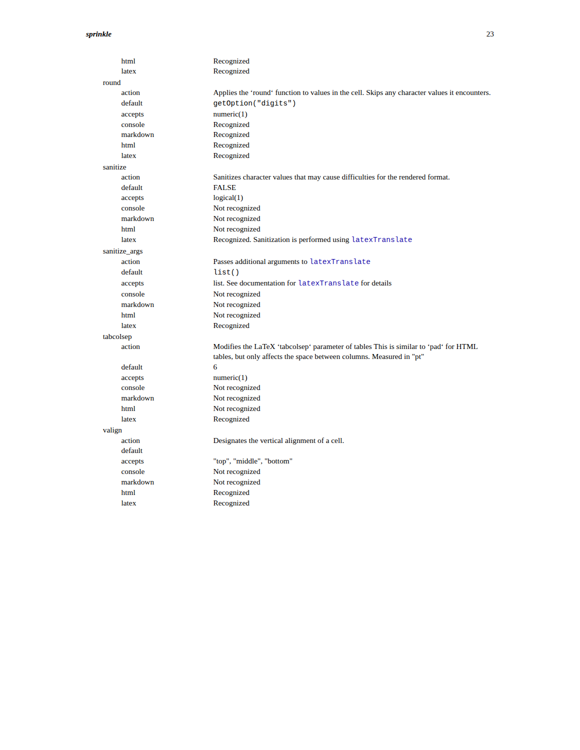sprinkle 23
| html | Recognized |
| latex | Recognized |
round
| action | Applies the ‘round‘ function to values in the cell. Skips any character values it encounters. |
| default | getOption("digits") |
| accepts | numeric(1) |
| console | Recognized |
| markdown | Recognized |
| html | Recognized |
| latex | Recognized |
sanitize
| action | Sanitizes character values that may cause difficulties for the rendered format. |
| default | FALSE |
| accepts | logical(1) |
| console | Not recognized |
| markdown | Not recognized |
| html | Not recognized |
| latex | Recognized. Sanitization is performed using latexTranslate |
sanitize_args
| action | Passes additional arguments to latexTranslate |
| default | list() |
| accepts | list. See documentation for latexTranslate for details |
| console | Not recognized |
| markdown | Not recognized |
| html | Not recognized |
| latex | Recognized |
tabcolsep
| action | Modifies the LaTeX ‘tabcolsep‘ parameter of tables This is similar to ‘pad‘ for HTML tables, but only affects the space between columns. Measured in "pt" |
| default | 6 |
| accepts | numeric(1) |
| console | Not recognized |
| markdown | Not recognized |
| html | Not recognized |
| latex | Recognized |
valign
| action | Designates the vertical alignment of a cell. |
| default | |
| accepts | "top", "middle", "bottom" |
| console | Not recognized |
| markdown | Not recognized |
| html | Recognized |
| latex | Recognized |